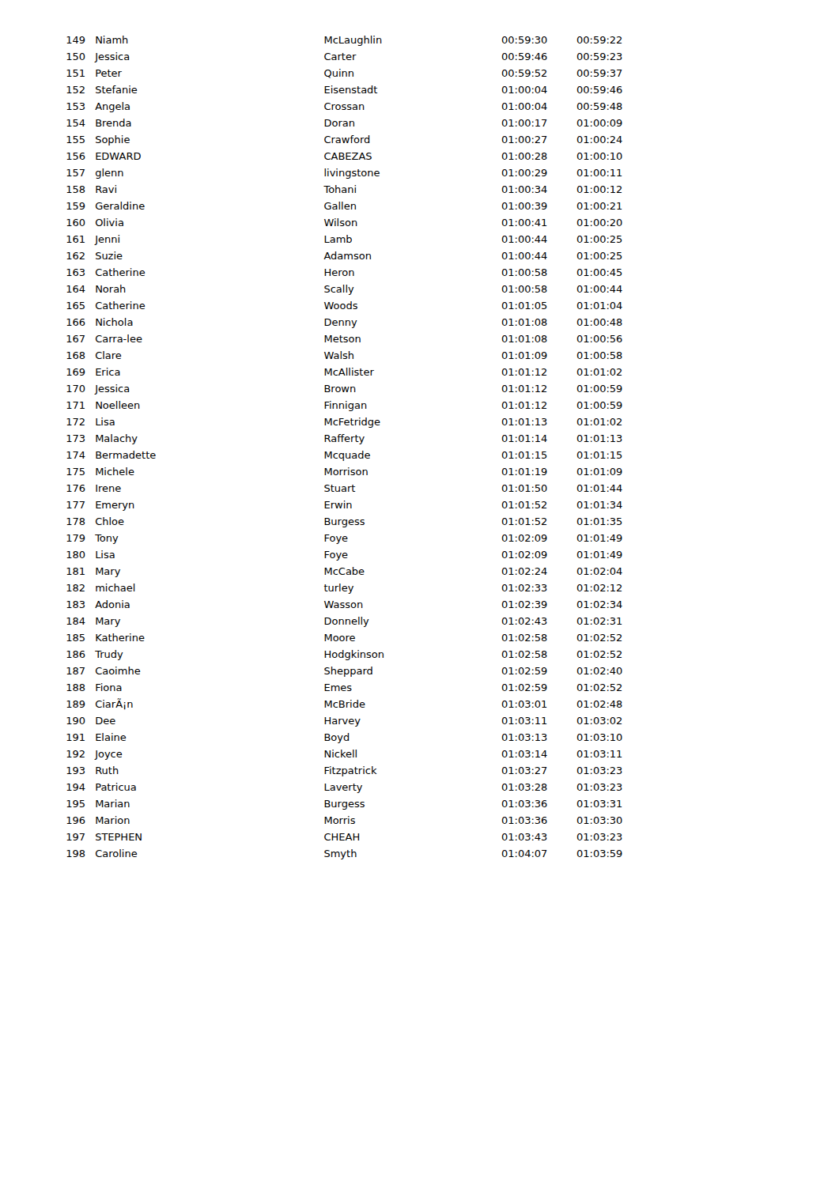| 149 | Niamh | McLaughlin | 00:59:30 | 00:59:22 |
| 150 | Jessica | Carter | 00:59:46 | 00:59:23 |
| 151 | Peter | Quinn | 00:59:52 | 00:59:37 |
| 152 | Stefanie | Eisenstadt | 01:00:04 | 00:59:46 |
| 153 | Angela | Crossan | 01:00:04 | 00:59:48 |
| 154 | Brenda | Doran | 01:00:17 | 01:00:09 |
| 155 | Sophie | Crawford | 01:00:27 | 01:00:24 |
| 156 | EDWARD | CABEZAS | 01:00:28 | 01:00:10 |
| 157 | glenn | livingstone | 01:00:29 | 01:00:11 |
| 158 | Ravi | Tohani | 01:00:34 | 01:00:12 |
| 159 | Geraldine | Gallen | 01:00:39 | 01:00:21 |
| 160 | Olivia | Wilson | 01:00:41 | 01:00:20 |
| 161 | Jenni | Lamb | 01:00:44 | 01:00:25 |
| 162 | Suzie | Adamson | 01:00:44 | 01:00:25 |
| 163 | Catherine | Heron | 01:00:58 | 01:00:45 |
| 164 | Norah | Scally | 01:00:58 | 01:00:44 |
| 165 | Catherine | Woods | 01:01:05 | 01:01:04 |
| 166 | Nichola | Denny | 01:01:08 | 01:00:48 |
| 167 | Carra-lee | Metson | 01:01:08 | 01:00:56 |
| 168 | Clare | Walsh | 01:01:09 | 01:00:58 |
| 169 | Erica | McAllister | 01:01:12 | 01:01:02 |
| 170 | Jessica | Brown | 01:01:12 | 01:00:59 |
| 171 | Noelleen | Finnigan | 01:01:12 | 01:00:59 |
| 172 | Lisa | McFetridge | 01:01:13 | 01:01:02 |
| 173 | Malachy | Rafferty | 01:01:14 | 01:01:13 |
| 174 | Bermadette | Mcquade | 01:01:15 | 01:01:15 |
| 175 | Michele | Morrison | 01:01:19 | 01:01:09 |
| 176 | Irene | Stuart | 01:01:50 | 01:01:44 |
| 177 | Emeryn | Erwin | 01:01:52 | 01:01:34 |
| 178 | Chloe | Burgess | 01:01:52 | 01:01:35 |
| 179 | Tony | Foye | 01:02:09 | 01:01:49 |
| 180 | Lisa | Foye | 01:02:09 | 01:01:49 |
| 181 | Mary | McCabe | 01:02:24 | 01:02:04 |
| 182 | michael | turley | 01:02:33 | 01:02:12 |
| 183 | Adonia | Wasson | 01:02:39 | 01:02:34 |
| 184 | Mary | Donnelly | 01:02:43 | 01:02:31 |
| 185 | Katherine | Moore | 01:02:58 | 01:02:52 |
| 186 | Trudy | Hodgkinson | 01:02:58 | 01:02:52 |
| 187 | Caoimhe | Sheppard | 01:02:59 | 01:02:40 |
| 188 | Fiona | Emes | 01:02:59 | 01:02:52 |
| 189 | CiarÃ¡n | McBride | 01:03:01 | 01:02:48 |
| 190 | Dee | Harvey | 01:03:11 | 01:03:02 |
| 191 | Elaine | Boyd | 01:03:13 | 01:03:10 |
| 192 | Joyce | Nickell | 01:03:14 | 01:03:11 |
| 193 | Ruth | Fitzpatrick | 01:03:27 | 01:03:23 |
| 194 | Patricua | Laverty | 01:03:28 | 01:03:23 |
| 195 | Marian | Burgess | 01:03:36 | 01:03:31 |
| 196 | Marion | Morris | 01:03:36 | 01:03:30 |
| 197 | STEPHEN | CHEAH | 01:03:43 | 01:03:23 |
| 198 | Caroline | Smyth | 01:04:07 | 01:03:59 |